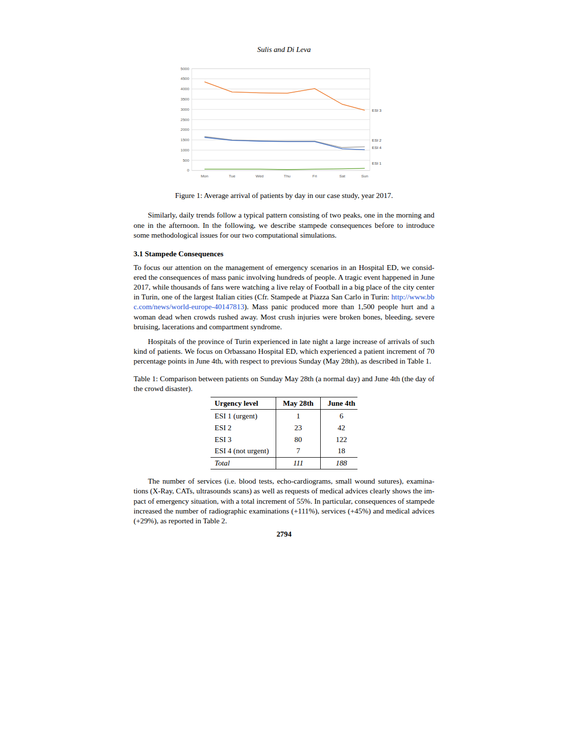Sulis and Di Leva
5000 4500 4000 3500 3000 2500 2000 1500 1000 500 0 Mon Tue Wed Thu Fri Sat Sun ESI 3 ESI 2 ESI 4 ESI 1
Figure 1: Average arrival of patients by day in our case study, year 2017.
Similarly, daily trends follow a typical pattern consisting of two peaks, one in the morning and one in the afternoon. In the following, we describe stampede consequences before to introduce some methodological issues for our two computational simulations.
3.1 Stampede Consequences
To focus our attention on the management of emergency scenarios in an Hospital ED, we considered the consequences of mass panic involving hundreds of people. A tragic event happened in June 2017, while thousands of fans were watching a live relay of Football in a big place of the city center in Turin, one of the largest Italian cities (Cfr. Stampede at Piazza San Carlo in Turin: http://www.bbc.com/news/world-europe-40147813). Mass panic produced more than 1,500 people hurt and a woman dead when crowds rushed away. Most crush injuries were broken bones, bleeding, severe bruising, lacerations and compartment syndrome.
Hospitals of the province of Turin experienced in late night a large increase of arrivals of such kind of patients. We focus on Orbassano Hospital ED, which experienced a patient increment of 70 percentage points in June 4th, with respect to previous Sunday (May 28th), as described in Table 1.
Table 1: Comparison between patients on Sunday May 28th (a normal day) and June 4th (the day of the crowd disaster).
| Urgency level | May 28th | June 4th |
| --- | --- | --- |
| ESI 1 (urgent) | 1 | 6 |
| ESI 2 | 23 | 42 |
| ESI 3 | 80 | 122 |
| ESI 4 (not urgent) | 7 | 18 |
| Total | 111 | 188 |
The number of services (i.e. blood tests, echo-cardiograms, small wound sutures), examinations (X-Ray, CATs, ultrasounds scans) as well as requests of medical advices clearly shows the impact of emergency situation, with a total increment of 55%. In particular, consequences of stampede increased the number of radiographic examinations (+111%), services (+45%) and medical advices (+29%), as reported in Table 2.
2794